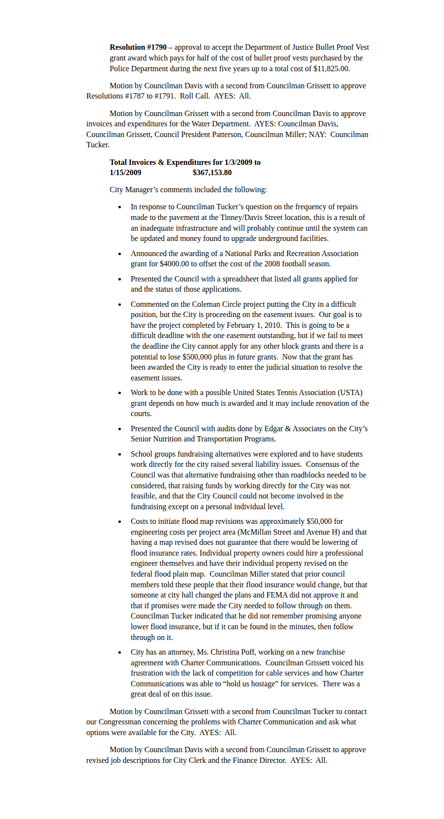Resolution #1790 – approval to accept the Department of Justice Bullet Proof Vest grant award which pays for half of the cost of bullet proof vests purchased by the Police Department during the next five years up to a total cost of $11,825.00.
Motion by Councilman Davis with a second from Councilman Grissett to approve Resolutions #1787 to #1791. Roll Call. AYES: All.
Motion by Councilman Grissett with a second from Councilman Davis to approve invoices and expenditures for the Water Department. AYES: Councilman Davis, Councilman Grissett, Council President Patterson, Councilman Miller; NAY: Councilman Tucker.
Total Invoices & Expenditures for 1/3/2009 to 1/15/2009$367,153.80
City Manager’s comments included the following:
In response to Councilman Tucker’s question on the frequency of repairs made to the pavement at the Tinney/Davis Street location, this is a result of an inadequate infrastructure and will probably continue until the system can be updated and money found to upgrade underground facilities.
Announced the awarding of a National Parks and Recreation Association grant for $4000.00 to offset the cost of the 2008 football season.
Presented the Council with a spreadsheet that listed all grants applied for and the status of those applications.
Commented on the Coleman Circle project putting the City in a difficult position, but the City is proceeding on the easement issues. Our goal is to have the project completed by February 1, 2010. This is going to be a difficult deadline with the one easement outstanding, but if we fail to meet the deadline the City cannot apply for any other block grants and there is a potential to lose $500,000 plus in future grants. Now that the grant has been awarded the City is ready to enter the judicial situation to resolve the easement issues.
Work to be done with a possible United States Tennis Association (USTA) grant depends on how much is awarded and it may include renovation of the courts.
Presented the Council with audits done by Edgar & Associates on the City’s Senior Nutrition and Transportation Programs.
School groups fundraising alternatives were explored and to have students work directly for the city raised several liability issues. Consensus of the Council was that alternative fundraising other than roadblocks needed to be considered, that raising funds by working directly for the City was not feasible, and that the City Council could not become involved in the fundraising except on a personal individual level.
Costs to initiate flood map revisions was approximately $50,000 for engineering costs per project area (McMillan Street and Avenue H) and that having a map revised does not guarantee that there would be lowering of flood insurance rates. Individual property owners could hire a professional engineer themselves and have their individual property revised on the federal flood plain map. Councilman Miller stated that prior council members told these people that their flood insurance would change, but that someone at city hall changed the plans and FEMA did not approve it and that if promises were made the City needed to follow through on them. Councilman Tucker indicated that he did not remember promising anyone lower flood insurance, but if it can be found in the minutes, then follow through on it.
City has an attorney, Ms. Christina Poff, working on a new franchise agreement with Charter Communications. Councilman Grissett voiced his frustration with the lack of competition for cable services and how Charter Communications was able to “hold us hostage” for services. There was a great deal of on this issue.
Motion by Councilman Grissett with a second from Councilman Tucker to contact our Congressman concerning the problems with Charter Communication and ask what options were available for the City. AYES: All.
Motion by Councilman Davis with a second from Councilman Grissett to approve revised job descriptions for City Clerk and the Finance Director. AYES: All.